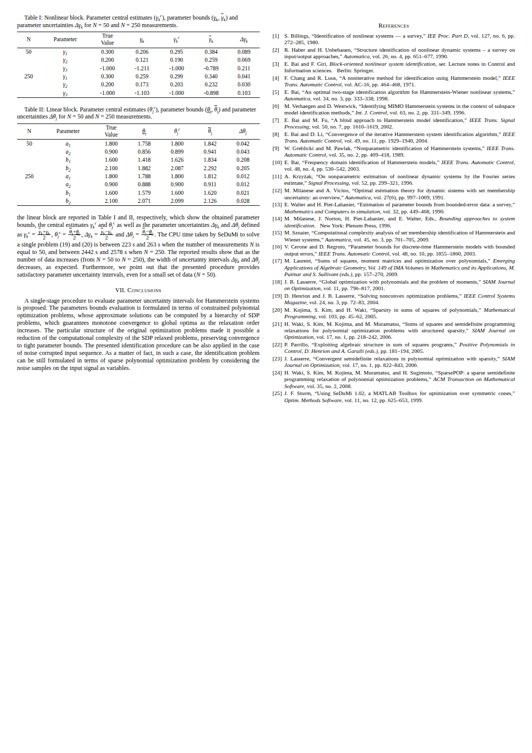Table I: Nonlinear block. Parameter central estimates (γkc), parameter bounds (γk, γk) and parameter uncertainties Δγk for N = 50 and N = 250 measurements.
| N | Parameter | True Value | γ k | γ k c | γ k | Δγ k |
| --- | --- | --- | --- | --- | --- | --- |
| 50 | γ 1 | 0.300 | 0.206 | 0.295 | 0.384 | 0.089 |
| | γ 2 | 0.200 | 0.121 | 0.190 | 0.259 | 0.069 |
| | γ 3 | -1.000 | -1.211 | -1.000 | -0.789 | 0.211 |
| 250 | γ 1 | 0.300 | 0.259 | 0.299 | 0.340 | 0.041 |
| | γ 2 | 0.200 | 0.173 | 0.203 | 0.232 | 0.030 |
| | γ 3 | -1.000 | -1.103 | -1.000 | -0.898 | 0.103 |
Table II: Linear block. Parameter central estimates (θjc), parameter bounds (θj, θj) and parameter uncertainties Δθj for N = 50 and N = 250 measurements.
| N | Parameter | True Value | θ j | θ j c | θ j | Δθ j |
| --- | --- | --- | --- | --- | --- | --- |
| 50 | a 1 | 1.800 | 1.758 | 1.800 | 1.842 | 0.042 |
| | a 2 | 0.900 | 0.856 | 0.899 | 0.941 | 0.043 |
| | b 1 | 1.600 | 1.418 | 1.626 | 1.834 | 0.208 |
| | b 2 | 2.100 | 1.882 | 2.087 | 2.292 | 0.205 |
| 250 | a 1 | 1.800 | 1.788 | 1.800 | 1.812 | 0.012 |
| | a 2 | 0.900 | 0.888 | 0.900 | 0.911 | 0.012 |
| | b 1 | 1.600 | 1.579 | 1.600 | 1.620 | 0.021 |
| | b 2 | 2.100 | 2.071 | 2.099 | 2.126 | 0.028 |
the linear block are reported in Table I and II, respectively, which show the obtained parameter bounds, the central estimates γkc and θjc as well as the parameter uncertainties Δγk and Δθj defined as γkc = γk+γk 2, θjc = θj+θj 2, Δγk = γk−γk 2 and Δθj = θj−θj 2. The CPU time taken by SeDuMi to solve a single problem (19) and (20) is between 223 s and 263 s when the number of measurements N is equal to 50, and between 2442 s and 2578 s when N = 250. The reported results show that as the number of data increases (from N = 50 to N = 250), the width of uncertainty intervals Δγk and Δθj decreases, as expected. Furthermore, we point out that the presented procedure provides satisfactory parameter uncertainty intervals, even for a small set of data (N = 50).
VII. Conclusions
A single-stage procedure to evaluate parameter uncertainty intervals for Hammerstein systems is proposed. The parameters bounds evaluation is formulated in terms of constrained polynomial optimization problems, whose approximate solutions can be computed by a hierarchy of SDP problems, which guarantees monotone convergence to global optima as the relaxation order increases. The particular structure of the original optimization problems made it possible a reduction of the computational complexity of the SDP relaxed problems, preserving convergence to tight parameter bounds. The presented identification procedure can be also applied in the case of noise corrupted input sequence. As a matter of fact, in such a case, the identification problem can be still formulated in terms of sparse polynomial optimization problem by considering the noise samples on the input signal as variables.
References
S. Billings, “Identification of nonlinear systems — a survey,” IEE Proc. Part D, vol. 127, no. 6, pp. 272–285, 1980.
R. Haber and H. Unbehauen, “Structure identification of nonlinear dynamic systems – a survey on input/uotput approaches,” Automatica, vol. 26, no. 4, pp. 651–677, 1990.
E. Bai and F. Giri, Block-oriented nonlinear system identification, ser. Lecture notes in Control and Information sciences. Berlin: Springer.
F. Chang and R. Luus, “A noniterative method for identification using Hammerstein model,” IEEE Trans. Automatic Control, vol. AC-16, pp. 464–468, 1971.
E. Bai, “An optimal two-stage identification algorithm for Hammerstein-Wiener nonlinear systems,” Automatica, vol. 34, no. 3, pp. 333–338, 1998.
M. Verhaegen and D. Westwick, “Identifying MIMO Hammerstein systems in the context of subspace model identification methods,” Int. J. Control, vol. 63, no. 2, pp. 331–349, 1996.
E. Bai and M. Fu, “A blind approach to Hammerstein model identification,” IEEE Trans. Signal Processing, vol. 50, no. 7, pp. 1610–1619, 2002.
E. Bai and D. Li, “Convergence of the iterative Hammerstein system identification algorithm,” IEEE Trans. Automatic Control, vol. 49, no. 11, pp. 1929–1940, 2004.
W. Greblicki and M. Pawlak, “Nonparametric identification of Hammerstein systems,” IEEE Trans. Automatic Control, vol. 35, no. 2, pp. 409–418, 1989.
E. Bai, “Frequency domain identification of Hammerstein models,” IEEE Trans. Automatic Control, vol. 48, no. 4, pp. 530–542, 2003.
A. Krzyżak, “On nonparametric estimation of nonlinear dynamic systems by the Fourier series estimate,” Signal Processing, vol. 52, pp. 299–321, 1996.
M. Milanese and A. Vicino, “Optimal estimation theory for dynamic sistems with set membership uncertainty: an overview,” Automatica, vol. 27(6), pp. 997–1009, 1991.
E. Walter and H. Piet-Lahanier, “Estimation of parameter bounds from bounded-error data: a survey,” Mathematics and Computers in simulation, vol. 32, pp. 449–468, 1990.
M. Milanese, J. Norton, H. Piet-Lahanier, and E. Walter, Eds., Bounding approaches to system identification. New York: Plenum Press, 1996.
M. Sznaier, “Computational complexity analysis of set membership identification of Hammerstein and Wiener systems,” Automatica, vol. 45, no. 3, pp. 701–705, 2009.
V. Cerone and D. Regruto, “Parameter bounds for discrete-time Hammerstein models with bounded output errors,” IEEE Trans. Automatic Control, vol. 48, no. 10, pp. 1855–1860, 2003.
M. Laurent, “Sums of squares, moment matrices and optimization over polynomials,” Emerging Applications of Algebraic Geometry, Vol. 149 of IMA Volumes in Mathematics and its Applications, M. Putinar and S. Sullivant (eds.), pp. 157–270, 2009.
J. B. Lasserre, “Global optimization with polynomials and the problem of moments,” SIAM Journal on Optimization, vol. 11, pp. 796–817, 2001.
D. Henrion and J. B. Lasserre, “Solving nonconvex optimization problems,” IEEE Control Systems Magazine, vol. 24, no. 3, pp. 72–83, 2004.
M. Kojima, S. Kim, and H. Waki, “Sparsity in sums of squares of polynomials,” Mathematical Programming, vol. 103, pp. 45–62, 2005.
H. Waki, S. Kim, M. Kojima, and M. Muramatsu, “Sums of squares and semidefinite programming relaxations for polynomial optimization problems with structured sparsity,” SIAM Journal on Optimization, vol. 17, no. 1, pp. 218–242, 2006.
P. Parrillo, “Exploiting algebraic structure in sum of squares programs,” Positive Polynomials in Control, D. Henrion and A. Garulli (eds.), pp. 181–194, 2005.
J. Lasserre, “Convergent semidefinite relaxations in polynomial optimization with sparsity,” SIAM Journal on Optimization, vol. 17, no. 1, pp. 822–843, 2006.
H. Waki, S. Kim, M. Kojima, M. Muramatsu, and H. Sugimoto, “SparsePOP: a sparse semidefinite programming relaxation of polynomial optimization problems,” ACM Transaction on Mathematical Software, vol. 35, no. 2, 2008.
J. F. Sturm, “Using SeDuMi 1.02, a MATLAB Toolbox for optimization over symmetric cones,” Optim. Methods Software, vol. 11, no. 12, pp. 625–653, 1999.